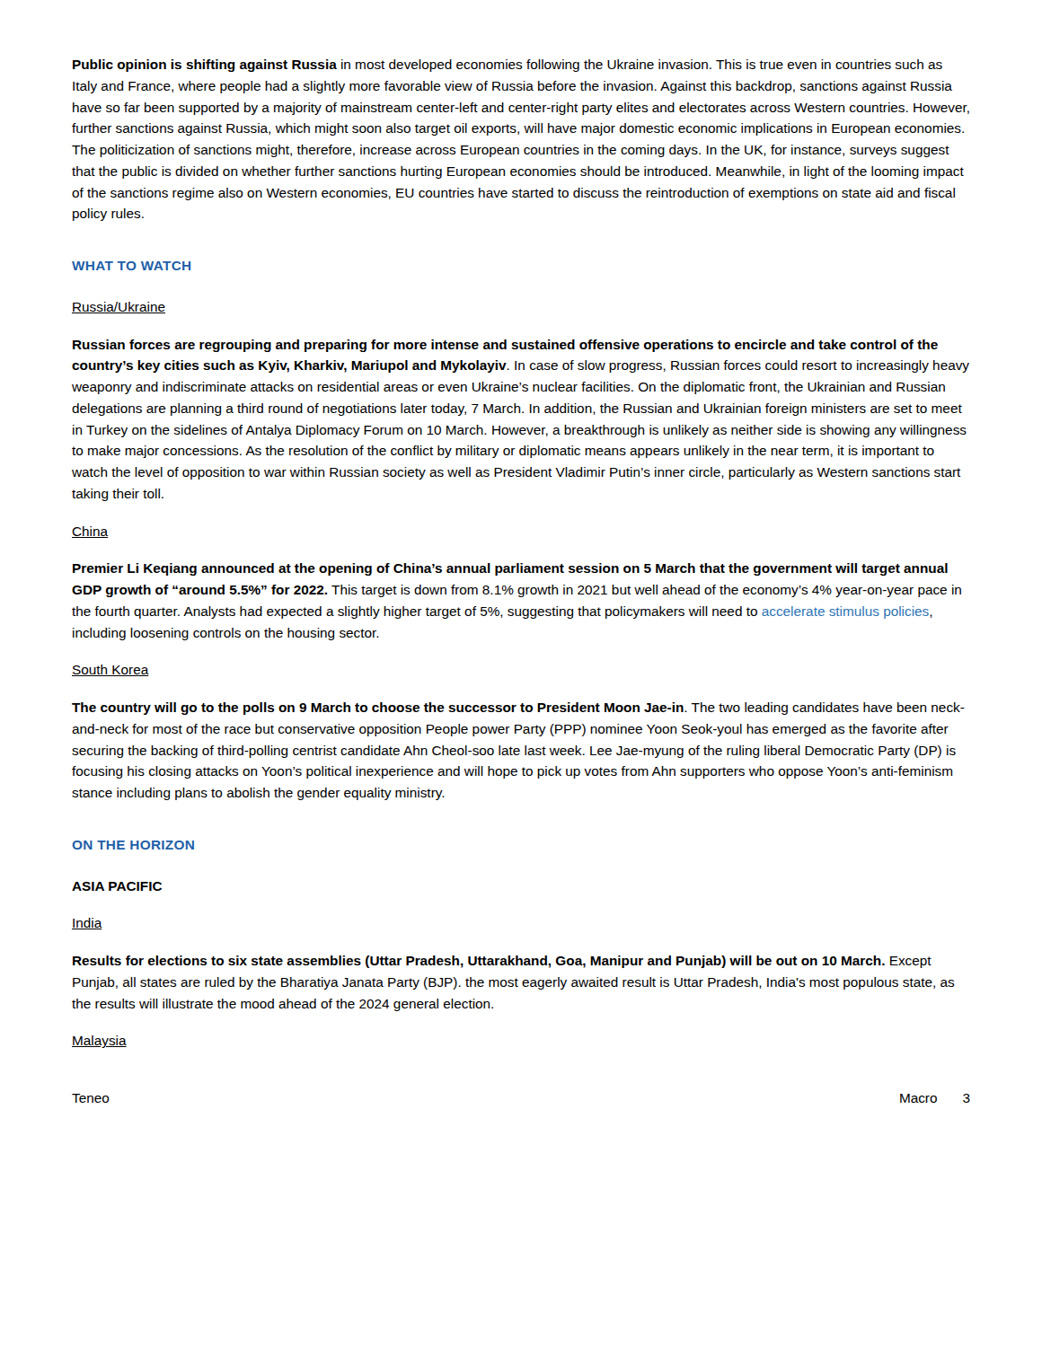Public opinion is shifting against Russia in most developed economies following the Ukraine invasion. This is true even in countries such as Italy and France, where people had a slightly more favorable view of Russia before the invasion. Against this backdrop, sanctions against Russia have so far been supported by a majority of mainstream center-left and center-right party elites and electorates across Western countries. However, further sanctions against Russia, which might soon also target oil exports, will have major domestic economic implications in European economies. The politicization of sanctions might, therefore, increase across European countries in the coming days. In the UK, for instance, surveys suggest that the public is divided on whether further sanctions hurting European economies should be introduced. Meanwhile, in light of the looming impact of the sanctions regime also on Western economies, EU countries have started to discuss the reintroduction of exemptions on state aid and fiscal policy rules.
WHAT TO WATCH
Russia/Ukraine
Russian forces are regrouping and preparing for more intense and sustained offensive operations to encircle and take control of the country’s key cities such as Kyiv, Kharkiv, Mariupol and Mykolayiv. In case of slow progress, Russian forces could resort to increasingly heavy weaponry and indiscriminate attacks on residential areas or even Ukraine’s nuclear facilities. On the diplomatic front, the Ukrainian and Russian delegations are planning a third round of negotiations later today, 7 March. In addition, the Russian and Ukrainian foreign ministers are set to meet in Turkey on the sidelines of Antalya Diplomacy Forum on 10 March. However, a breakthrough is unlikely as neither side is showing any willingness to make major concessions. As the resolution of the conflict by military or diplomatic means appears unlikely in the near term, it is important to watch the level of opposition to war within Russian society as well as President Vladimir Putin’s inner circle, particularly as Western sanctions start taking their toll.
China
Premier Li Keqiang announced at the opening of China’s annual parliament session on 5 March that the government will target annual GDP growth of “around 5.5%” for 2022. This target is down from 8.1% growth in 2021 but well ahead of the economy’s 4% year-on-year pace in the fourth quarter. Analysts had expected a slightly higher target of 5%, suggesting that policymakers will need to accelerate stimulus policies, including loosening controls on the housing sector.
South Korea
The country will go to the polls on 9 March to choose the successor to President Moon Jae-in. The two leading candidates have been neck-and-neck for most of the race but conservative opposition People power Party (PPP) nominee Yoon Seok-youl has emerged as the favorite after securing the backing of third-polling centrist candidate Ahn Cheol-soo late last week. Lee Jae-myung of the ruling liberal Democratic Party (DP) is focusing his closing attacks on Yoon’s political inexperience and will hope to pick up votes from Ahn supporters who oppose Yoon’s anti-feminism stance including plans to abolish the gender equality ministry.
ON THE HORIZON
ASIA PACIFIC
India
Results for elections to six state assemblies (Uttar Pradesh, Uttarakhand, Goa, Manipur and Punjab) will be out on 10 March. Except Punjab, all states are ruled by the Bharatiya Janata Party (BJP). the most eagerly awaited result is Uttar Pradesh, India's most populous state, as the results will illustrate the mood ahead of the 2024 general election.
Malaysia
Teneo
Macro 3